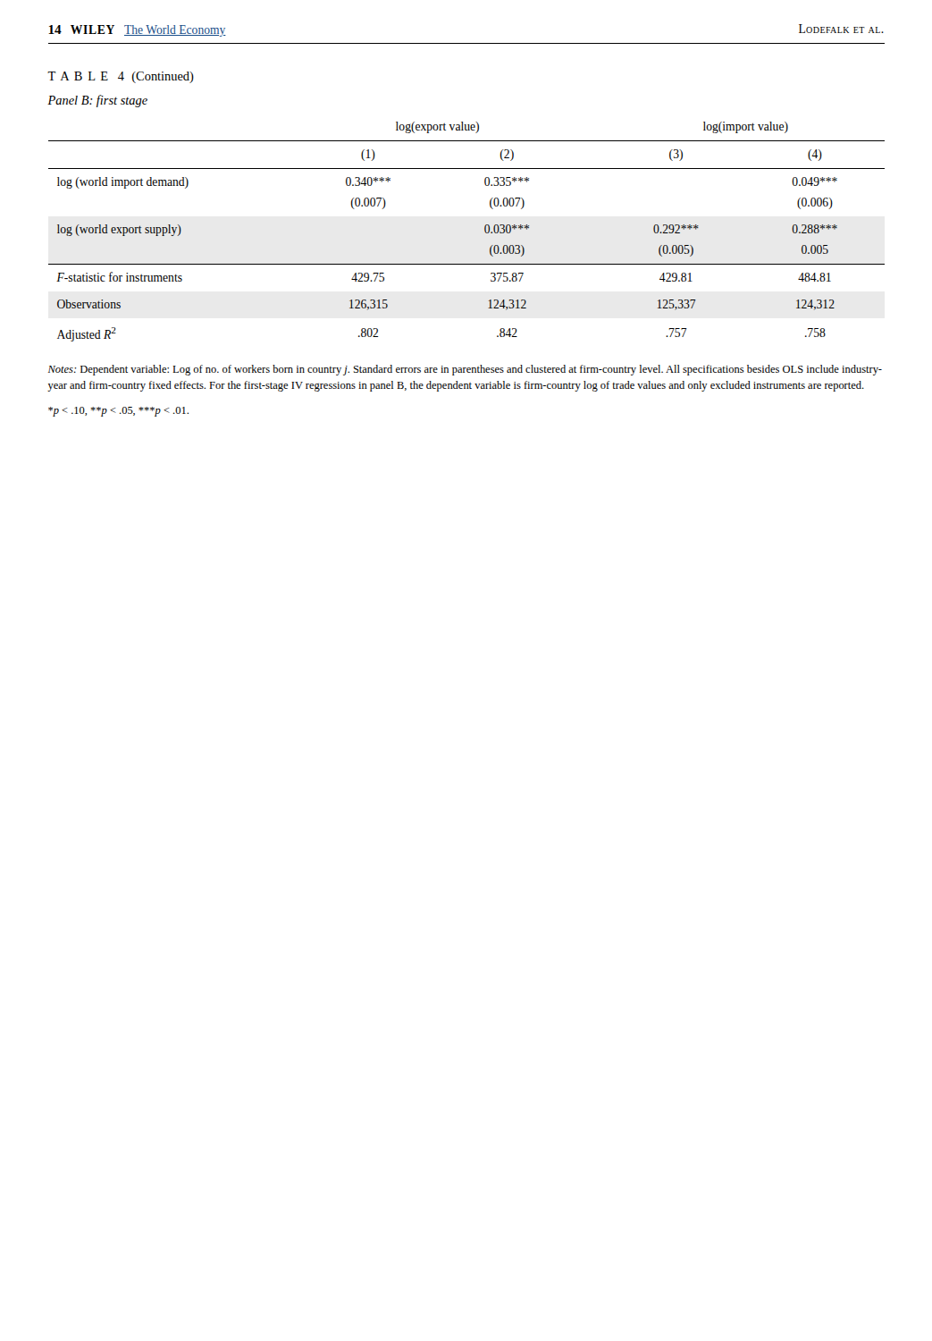14 WILEY The World Economy
Lodefalk et al.
T A B L E 4 (Continued)
Panel B: first stage
| | log(export value) | | log(import value) |
| --- | --- | --- | --- |
| | (1) | (2) | | (3) | (4) |
| log (world import demand) | 0.340*** | 0.335*** | | | 0.049*** |
| | (0.007) | (0.007) | | | (0.006) |
| log (world export supply) | | 0.030*** | | 0.292*** | 0.288*** |
| | | (0.003) | | (0.005) | 0.005 |
| F -statistic for instruments | 429.75 | 375.87 | | 429.81 | 484.81 |
| Observations | 126,315 | 124,312 | | 125,337 | 124,312 |
| Adjusted R 2 | .802 | .842 | | .757 | .758 |
Notes: Dependent variable: Log of no. of workers born in country j. Standard errors are in parentheses and clustered at firm-country level. All specifications besides OLS include industry-year and firm-country fixed effects. For the first-stage IV regressions in panel B, the dependent variable is firm-country log of trade values and only excluded instruments are reported.
*p < .10, **p < .05, ***p < .01.